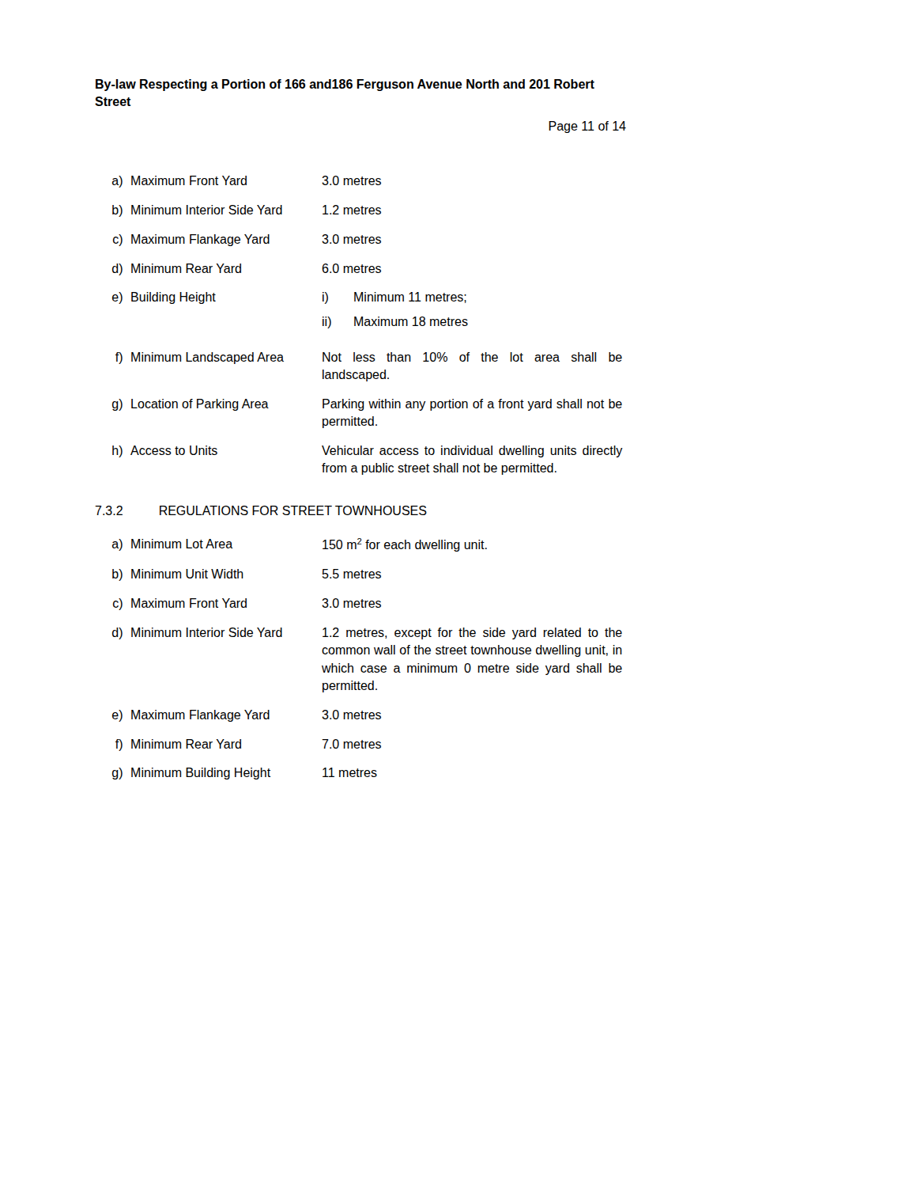By-law Respecting a Portion of 166 and186 Ferguson Avenue North and 201 Robert Street
Page 11 of 14
| a) | Maximum Front Yard | 3.0 metres |
| b) | Minimum Interior Side Yard | 1.2 metres |
| c) | Maximum Flankage Yard | 3.0 metres |
| d) | Minimum Rear Yard | 6.0 metres |
| e) | Building Height | i) Minimum 11 metres; ii) Maximum 18 metres |
| f) | Minimum Landscaped Area | Not less than 10% of the lot area shall be landscaped. |
| g) | Location of Parking Area | Parking within any portion of a front yard shall not be permitted. |
| h) | Access to Units | Vehicular access to individual dwelling units directly from a public street shall not be permitted. |
| 7.3.2 | REGULATIONS FOR STREET TOWNHOUSES |
| a) | Minimum Lot Area | 150 m 2 for each dwelling unit. |
| b) | Minimum Unit Width | 5.5 metres |
| c) | Maximum Front Yard | 3.0 metres |
| d) | Minimum Interior Side Yard | 1.2 metres, except for the side yard related to the common wall of the street townhouse dwelling unit, in which case a minimum 0 metre side yard shall be permitted. |
| e) | Maximum Flankage Yard | 3.0 metres |
| f) | Minimum Rear Yard | 7.0 metres |
| g) | Minimum Building Height | 11 metres |